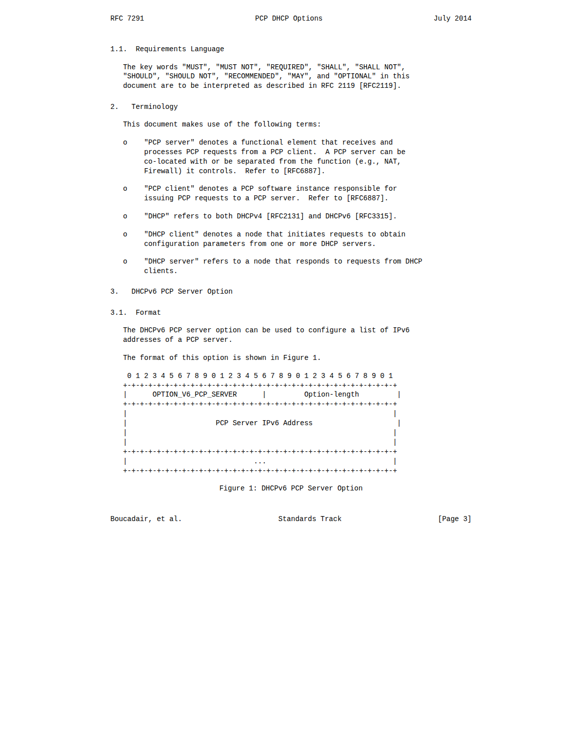RFC 7291 PCP DHCP Options July 2014
1.1. Requirements Language
The key words "MUST", "MUST NOT", "REQUIRED", "SHALL", "SHALL NOT",
"SHOULD", "SHOULD NOT", "RECOMMENDED", "MAY", and "OPTIONAL" in this
document are to be interpreted as described in RFC 2119 [RFC2119].
2. Terminology
This document makes use of the following terms:
"PCP server" denotes a functional element that receives and
processes PCP requests from a PCP client. A PCP server can be
co-located with or be separated from the function (e.g., NAT,
Firewall) it controls. Refer to [RFC6887].
"PCP client" denotes a PCP software instance responsible for
issuing PCP requests to a PCP server. Refer to [RFC6887].
"DHCP" refers to both DHCPv4 [RFC2131] and DHCPv6 [RFC3315].
"DHCP client" denotes a node that initiates requests to obtain
configuration parameters from one or more DHCP servers.
"DHCP server" refers to a node that responds to requests from DHCP
clients.
3. DHCPv6 PCP Server Option
3.1. Format
The DHCPv6 PCP server option can be used to configure a list of IPv6
addresses of a PCP server.
The format of this option is shown in Figure 1.
    0 1 2 3 4 5 6 7 8 9 0 1 2 3 4 5 6 7 8 9 0 1 2 3 4 5 6 7 8 9 0 1
   +-+-+-+-+-+-+-+-+-+-+-+-+-+-+-+-+-+-+-+-+-+-+-+-+-+-+-+-+-+-+-+-+
   |      OPTION_V6_PCP_SERVER      |         Option-length         |
   +-+-+-+-+-+-+-+-+-+-+-+-+-+-+-+-+-+-+-+-+-+-+-+-+-+-+-+-+-+-+-+-+
   |                                                               |
   |                     PCP Server IPv6 Address                    |
   |                                                               |
   |                                                               |
   +-+-+-+-+-+-+-+-+-+-+-+-+-+-+-+-+-+-+-+-+-+-+-+-+-+-+-+-+-+-+-+-+
   |                              ...                              |
   +-+-+-+-+-+-+-+-+-+-+-+-+-+-+-+-+-+-+-+-+-+-+-+-+-+-+-+-+-+-+-+-+
Figure 1: DHCPv6 PCP Server Option
Boucadair, et al. Standards Track [Page 3]